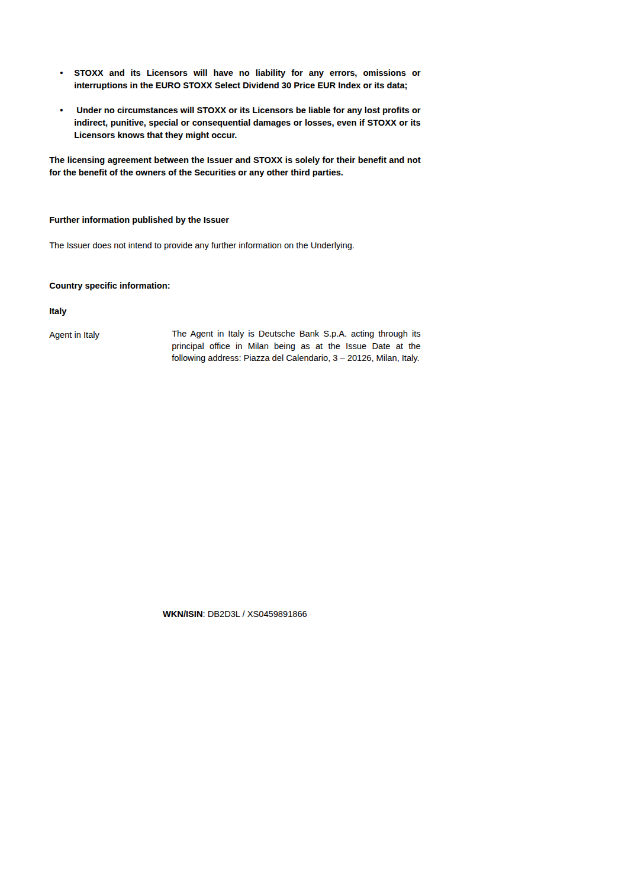STOXX and its Licensors will have no liability for any errors, omissions or interruptions in the EURO STOXX Select Dividend 30 Price EUR Index or its data;
Under no circumstances will STOXX or its Licensors be liable for any lost profits or indirect, punitive, special or consequential damages or losses, even if STOXX or its Licensors knows that they might occur.
The licensing agreement between the Issuer and STOXX is solely for their benefit and not for the benefit of the owners of the Securities or any other third parties.
Further information published by the Issuer
The Issuer does not intend to provide any further information on the Underlying.
Country specific information:
Italy
| Agent in Italy | The Agent in Italy is Deutsche Bank S.p.A. acting through its principal office in Milan being as at the Issue Date at the following address: Piazza del Calendario, 3 – 20126, Milan, Italy. |
WKN/ISIN: DB2D3L / XS0459891866